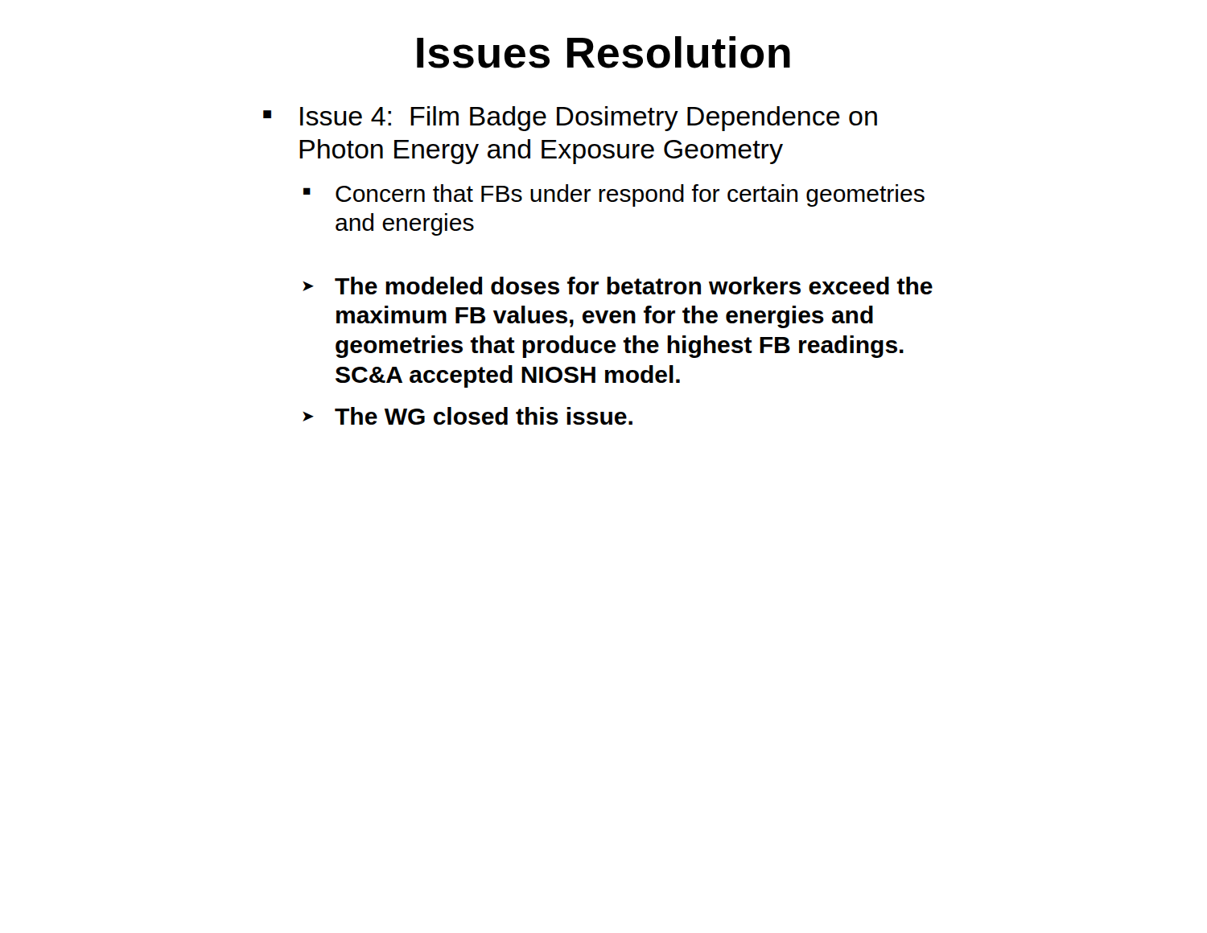Issues Resolution
Issue 4: Film Badge Dosimetry Dependence on Photon Energy and Exposure Geometry
Concern that FBs under respond for certain geometries and energies
The modeled doses for betatron workers exceed the maximum FB values, even for the energies and geometries that produce the highest FB readings. SC&A accepted NIOSH model.
The WG closed this issue.